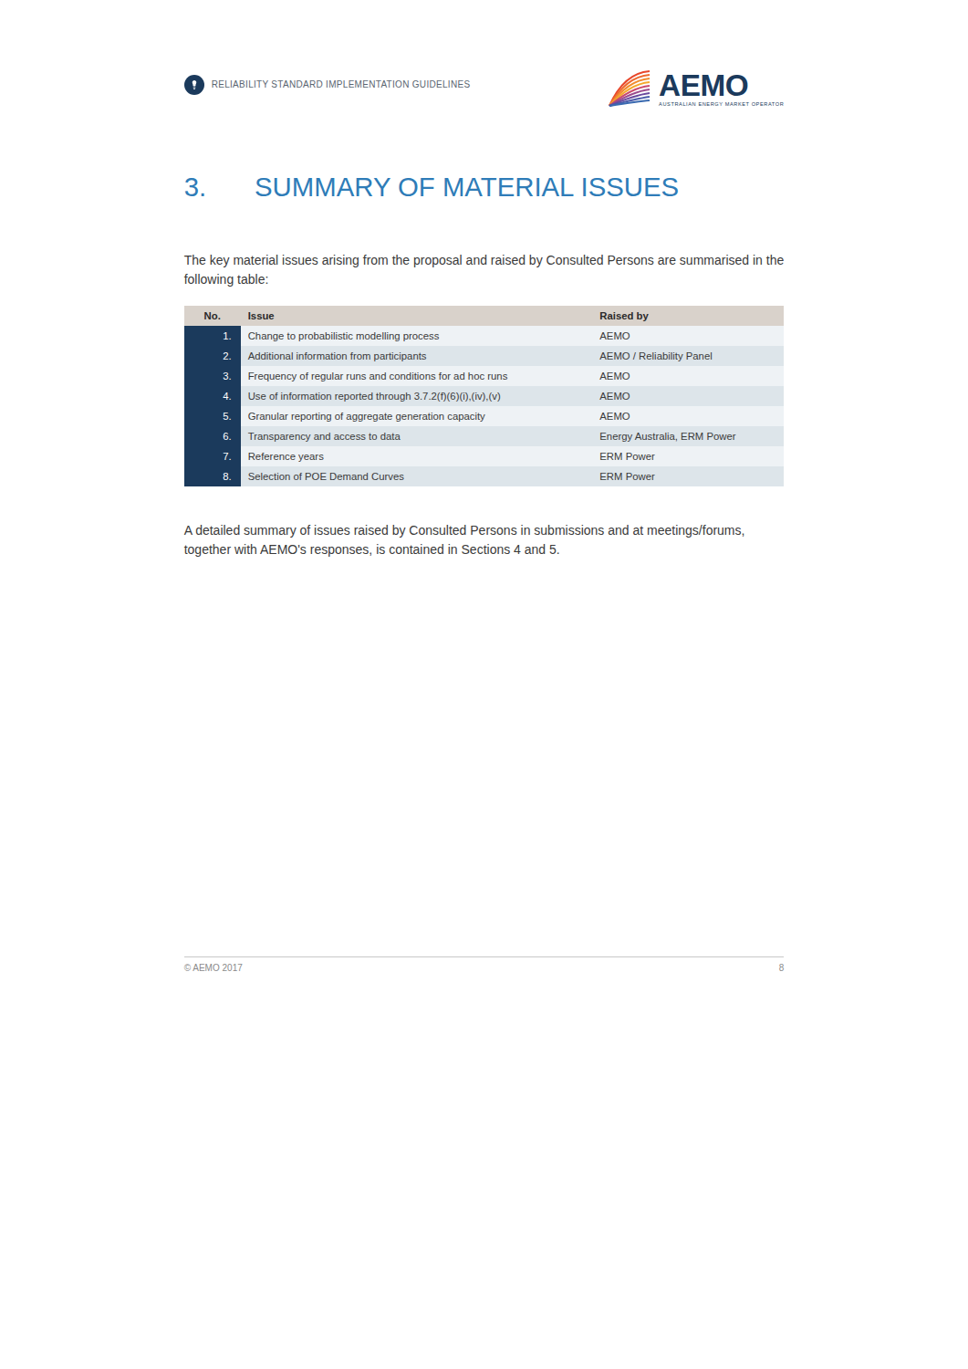Reliability Standard Implementation Guidelines
AEMO
AUSTRALIAN ENERGY MARKET OPERATOR
3. SUMMARY OF MATERIAL ISSUES
The key material issues arising from the proposal and raised by Consulted Persons are summarised in the following table:
| No. | Issue | Raised by |
| --- | --- | --- |
| 1. | Change to probabilistic modelling process | AEMO |
| 2. | Additional information from participants | AEMO / Reliability Panel |
| 3. | Frequency of regular runs and conditions for ad hoc runs | AEMO |
| 4. | Use of information reported through 3.7.2(f)(6)(i),(iv),(v) | AEMO |
| 5. | Granular reporting of aggregate generation capacity | AEMO |
| 6. | Transparency and access to data | Energy Australia, ERM Power |
| 7. | Reference years | ERM Power |
| 8. | Selection of POE Demand Curves | ERM Power |
A detailed summary of issues raised by Consulted Persons in submissions and at meetings/forums, together with AEMO's responses, is contained in Sections 4 and 5.
© AEMO 2017 8